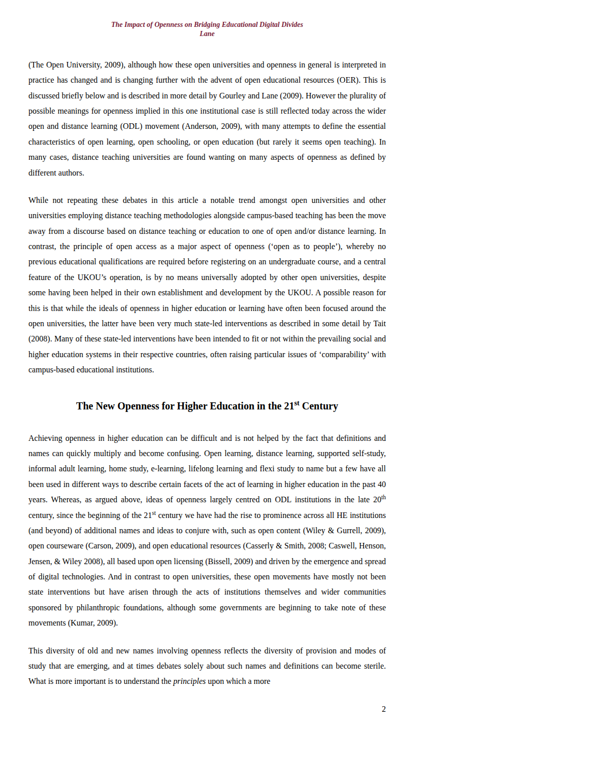The Impact of Openness on Bridging Educational Digital Divides Lane
(The Open University, 2009), although how these open universities and openness in general is interpreted in practice has changed and is changing further with the advent of open educational resources (OER). This is discussed briefly below and is described in more detail by Gourley and Lane (2009). However the plurality of possible meanings for openness implied in this one institutional case is still reflected today across the wider open and distance learning (ODL) movement (Anderson, 2009), with many attempts to define the essential characteristics of open learning, open schooling, or open education (but rarely it seems open teaching). In many cases, distance teaching universities are found wanting on many aspects of openness as defined by different authors.
While not repeating these debates in this article a notable trend amongst open universities and other universities employing distance teaching methodologies alongside campus-based teaching has been the move away from a discourse based on distance teaching or education to one of open and/or distance learning. In contrast, the principle of open access as a major aspect of openness (‘open as to people’), whereby no previous educational qualifications are required before registering on an undergraduate course, and a central feature of the UKOU’s operation, is by no means universally adopted by other open universities, despite some having been helped in their own establishment and development by the UKOU. A possible reason for this is that while the ideals of openness in higher education or learning have often been focused around the open universities, the latter have been very much state-led interventions as described in some detail by Tait (2008). Many of these state-led interventions have been intended to fit or not within the prevailing social and higher education systems in their respective countries, often raising particular issues of ‘comparability’ with campus-based educational institutions.
The New Openness for Higher Education in the 21st Century
Achieving openness in higher education can be difficult and is not helped by the fact that definitions and names can quickly multiply and become confusing. Open learning, distance learning, supported self-study, informal adult learning, home study, e-learning, lifelong learning and flexi study to name but a few have all been used in different ways to describe certain facets of the act of learning in higher education in the past 40 years. Whereas, as argued above, ideas of openness largely centred on ODL institutions in the late 20th century, since the beginning of the 21st century we have had the rise to prominence across all HE institutions (and beyond) of additional names and ideas to conjure with, such as open content (Wiley & Gurrell, 2009), open courseware (Carson, 2009), and open educational resources (Casserly & Smith, 2008; Caswell, Henson, Jensen, & Wiley 2008), all based upon open licensing (Bissell, 2009) and driven by the emergence and spread of digital technologies. And in contrast to open universities, these open movements have mostly not been state interventions but have arisen through the acts of institutions themselves and wider communities sponsored by philanthropic foundations, although some governments are beginning to take note of these movements (Kumar, 2009).
This diversity of old and new names involving openness reflects the diversity of provision and modes of study that are emerging, and at times debates solely about such names and definitions can become sterile. What is more important is to understand the principles upon which a more
2